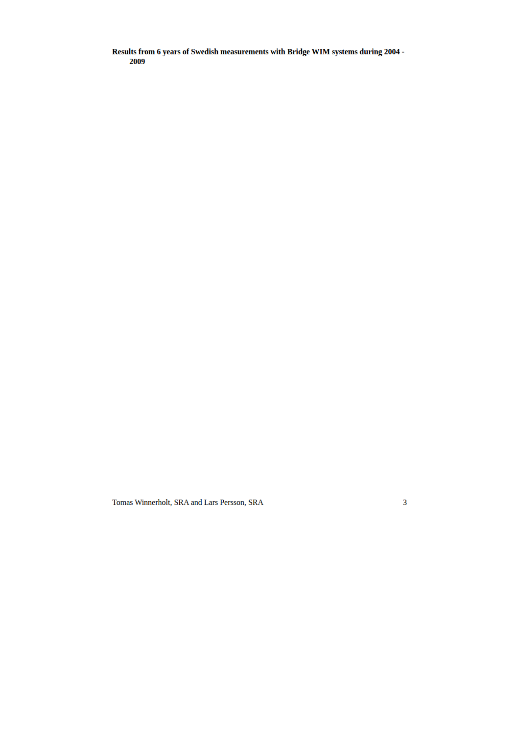Results from 6 years of Swedish measurements with Bridge WIM systems during 2004 - 2009
Tomas Winnerholt, SRA and Lars Persson, SRA
3